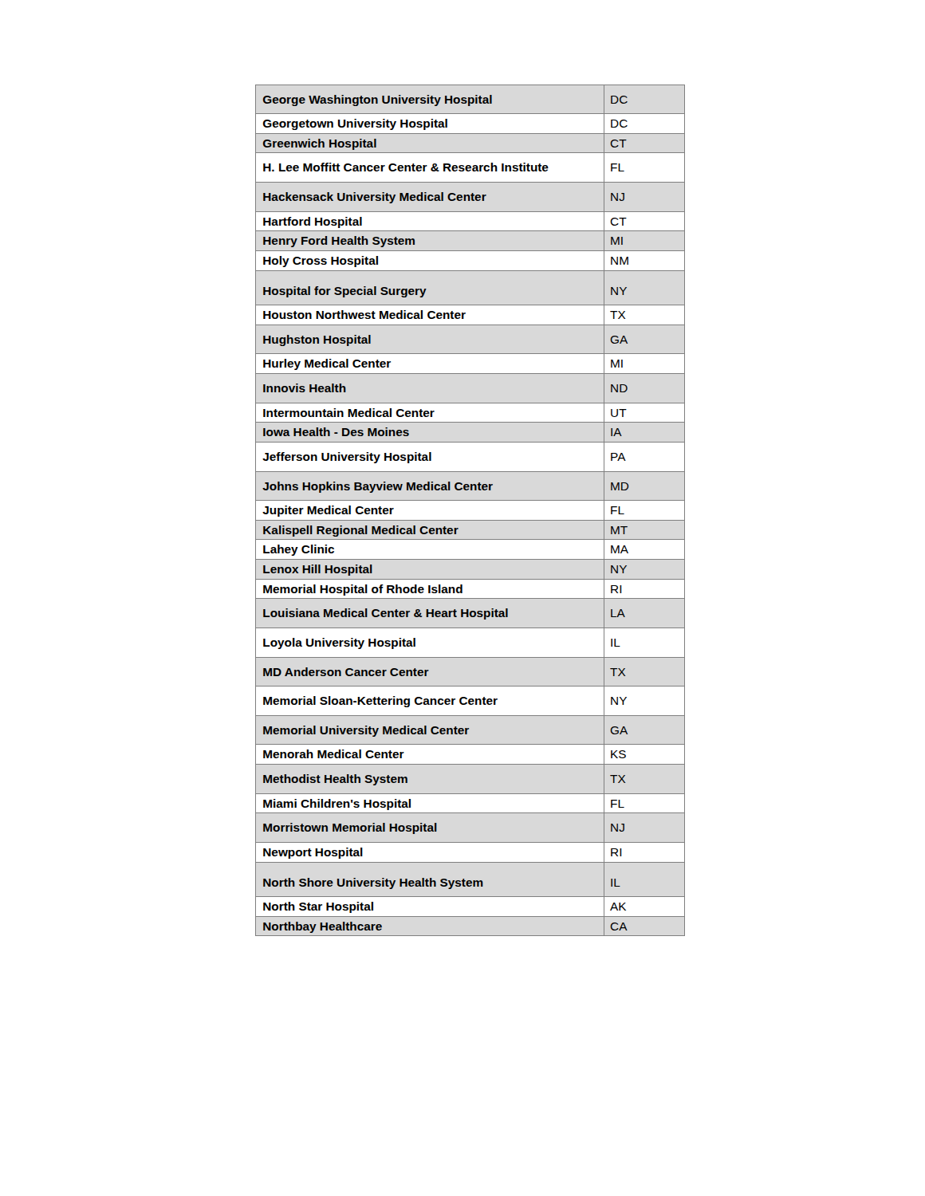| George Washington University Hospital | DC |
| Georgetown University Hospital | DC |
| Greenwich Hospital | CT |
| H. Lee Moffitt Cancer Center & Research Institute | FL |
| Hackensack University Medical Center | NJ |
| Hartford Hospital | CT |
| Henry Ford Health System | MI |
| Holy Cross Hospital | NM |
| Hospital for Special Surgery | NY |
| Houston Northwest Medical Center | TX |
| Hughston Hospital | GA |
| Hurley Medical Center | MI |
| Innovis Health | ND |
| Intermountain Medical Center | UT |
| Iowa Health - Des Moines | IA |
| Jefferson University Hospital | PA |
| Johns Hopkins Bayview Medical Center | MD |
| Jupiter Medical Center | FL |
| Kalispell Regional Medical Center | MT |
| Lahey Clinic | MA |
| Lenox Hill Hospital | NY |
| Memorial Hospital of Rhode Island | RI |
| Louisiana Medical Center & Heart Hospital | LA |
| Loyola University Hospital | IL |
| MD Anderson Cancer Center | TX |
| Memorial Sloan-Kettering Cancer Center | NY |
| Memorial University Medical Center | GA |
| Menorah Medical Center | KS |
| Methodist Health System | TX |
| Miami Children's Hospital | FL |
| Morristown Memorial Hospital | NJ |
| Newport Hospital | RI |
| North Shore University Health System | IL |
| North Star Hospital | AK |
| Northbay Healthcare | CA |